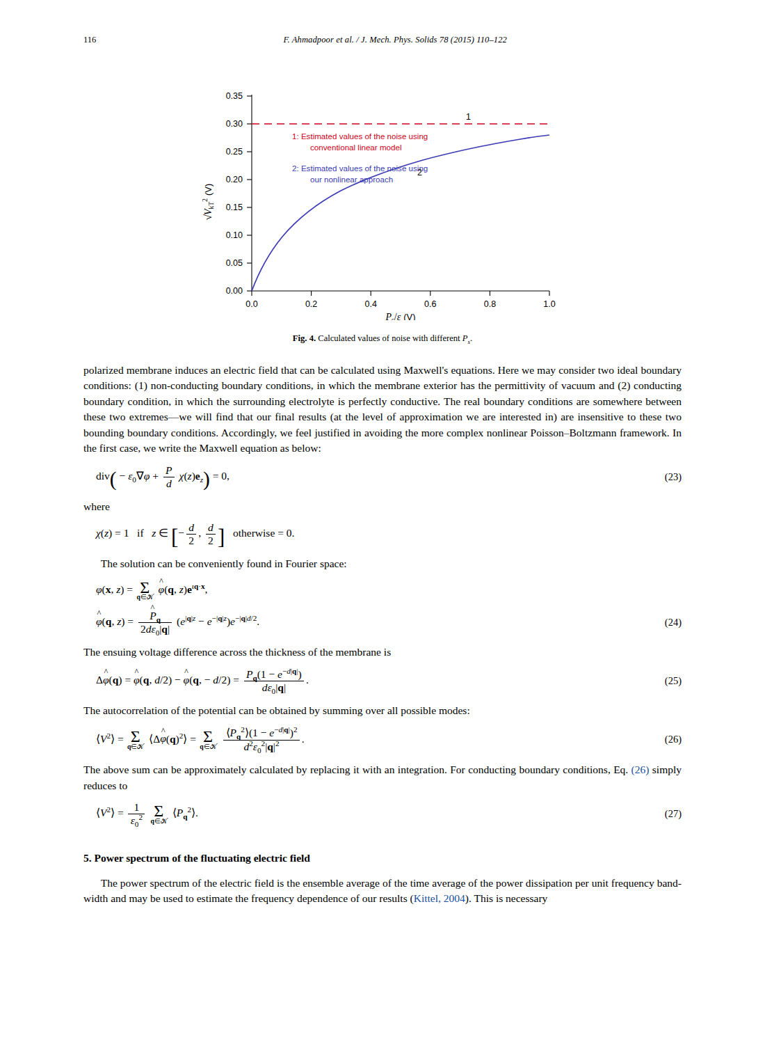116 F. Ahmadpoor et al. / J. Mech. Phys. Solids 78 (2015) 110–122
0.00 0.05 0.10 0.15 0.20 0.25 0.30 0.35 0.0 0.2 0.4 0.6 0.8 1.0 1 1: Estimated values of the noise using conventional linear model 2: Estimated values of the noise using our nonlinear approach 2 √VkT2(V) Ps/ε(V)
Fig. 4. Calculated values of noise with different Ps.
polarized membrane induces an electric field that can be calculated using Maxwell's equations. Here we may consider two ideal boundary conditions: (1) non-conducting boundary conditions, in which the membrane exterior has the permittivity of vacuum and (2) conducting boundary condition, in which the surrounding electrolyte is perfectly conductive. The real boundary conditions are somewhere between these two extremes—we will find that our final results (at the level of approximation we are interested in) are insensitive to these two bounding boundary conditions. Accordingly, we feel justified in avoiding the more complex nonlinear Poisson–Boltzmann framework. In the first case, we write the Maxwell equation as below:
div( − ε0∇φ + Pd χ(z)ez) = 0,
(23)
where
χ(z) = 1 if z ∈ [−d 2, d 2] otherwise = 0.
The solution can be conveniently found in Fourier space:
φ(x, z) = Σq∈𝒦 ^φ(q, z)eιq·x,
^φ(q, z) = ^Pq 2dε0|q| (e|q|z − e−|q|z)e−|q|d/2.
(24)
The ensuing voltage difference across the thickness of the membrane is
Δ^φ(q) = ^φ(q, d/2) − ^φ(q, − d/2) = Pq(1 − e−d|q|) dε0|q| .
(25)
The autocorrelation of the potential can be obtained by summing over all possible modes:
⟨V2⟩ = Σq∈𝒦 ⟨Δ^φ(q)2⟩ = Σq∈𝒦 ⟨Pq2⟩(1 − e−d|q|)2 d2ε02|q|2 .
(26)
The above sum can be approximately calculated by replacing it with an integration. For conducting boundary conditions, Eq. (26) simply reduces to
⟨V2⟩ = 1 ε02 Σq∈𝒦 ⟨Pq2⟩.
(27)
5. Power spectrum of the fluctuating electric field
The power spectrum of the electric field is the ensemble average of the time average of the power dissipation per unit frequency bandwidth and may be used to estimate the frequency dependence of our results (Kittel, 2004). This is necessary